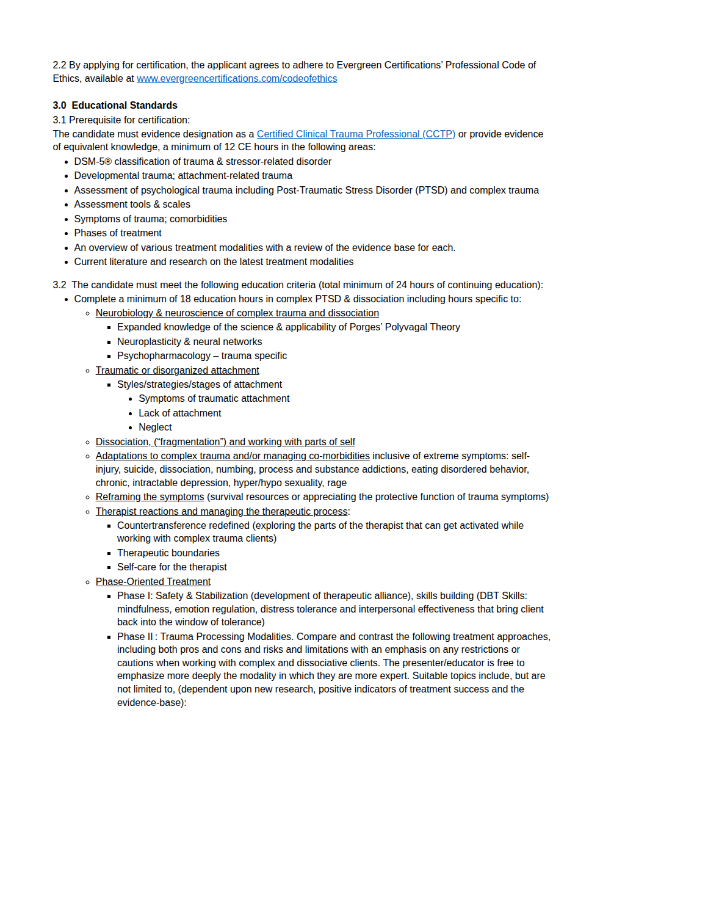2.2 By applying for certification, the applicant agrees to adhere to Evergreen Certifications’ Professional Code of Ethics, available at www.evergreencertifications.com/codeofethics
3.0 Educational Standards
3.1 Prerequisite for certification:
The candidate must evidence designation as a Certified Clinical Trauma Professional (CCTP) or provide evidence of equivalent knowledge, a minimum of 12 CE hours in the following areas:
DSM-5® classification of trauma & stressor-related disorder
Developmental trauma; attachment-related trauma
Assessment of psychological trauma including Post-Traumatic Stress Disorder (PTSD) and complex trauma
Assessment tools & scales
Symptoms of trauma; comorbidities
Phases of treatment
An overview of various treatment modalities with a review of the evidence base for each.
Current literature and research on the latest treatment modalities
3.2 The candidate must meet the following education criteria (total minimum of 24 hours of continuing education):
Complete a minimum of 18 education hours in complex PTSD & dissociation including hours specific to:
Neurobiology & neuroscience of complex trauma and dissociation
Expanded knowledge of the science & applicability of Porges’ Polyvagal Theory
Neuroplasticity & neural networks
Psychopharmacology – trauma specific
Traumatic or disorganized attachment
Styles/strategies/stages of attachment
Symptoms of traumatic attachment
Lack of attachment
Neglect
Dissociation, (“fragmentation”) and working with parts of self
Adaptations to complex trauma and/or managing co-morbidities inclusive of extreme symptoms: self-injury, suicide, dissociation, numbing, process and substance addictions, eating disordered behavior, chronic, intractable depression, hyper/hypo sexuality, rage
Reframing the symptoms (survival resources or appreciating the protective function of trauma symptoms)
Therapist reactions and managing the therapeutic process:
Countertransference redefined (exploring the parts of the therapist that can get activated while working with complex trauma clients)
Therapeutic boundaries
Self-care for the therapist
Phase-Oriented Treatment
Phase I: Safety & Stabilization (development of therapeutic alliance), skills building (DBT Skills: mindfulness, emotion regulation, distress tolerance and interpersonal effectiveness that bring client back into the window of tolerance)
Phase II : Trauma Processing Modalities. Compare and contrast the following treatment approaches, including both pros and cons and risks and limitations with an emphasis on any restrictions or cautions when working with complex and dissociative clients. The presenter/educator is free to emphasize more deeply the modality in which they are more expert. Suitable topics include, but are not limited to, (dependent upon new research, positive indicators of treatment success and the evidence-base):